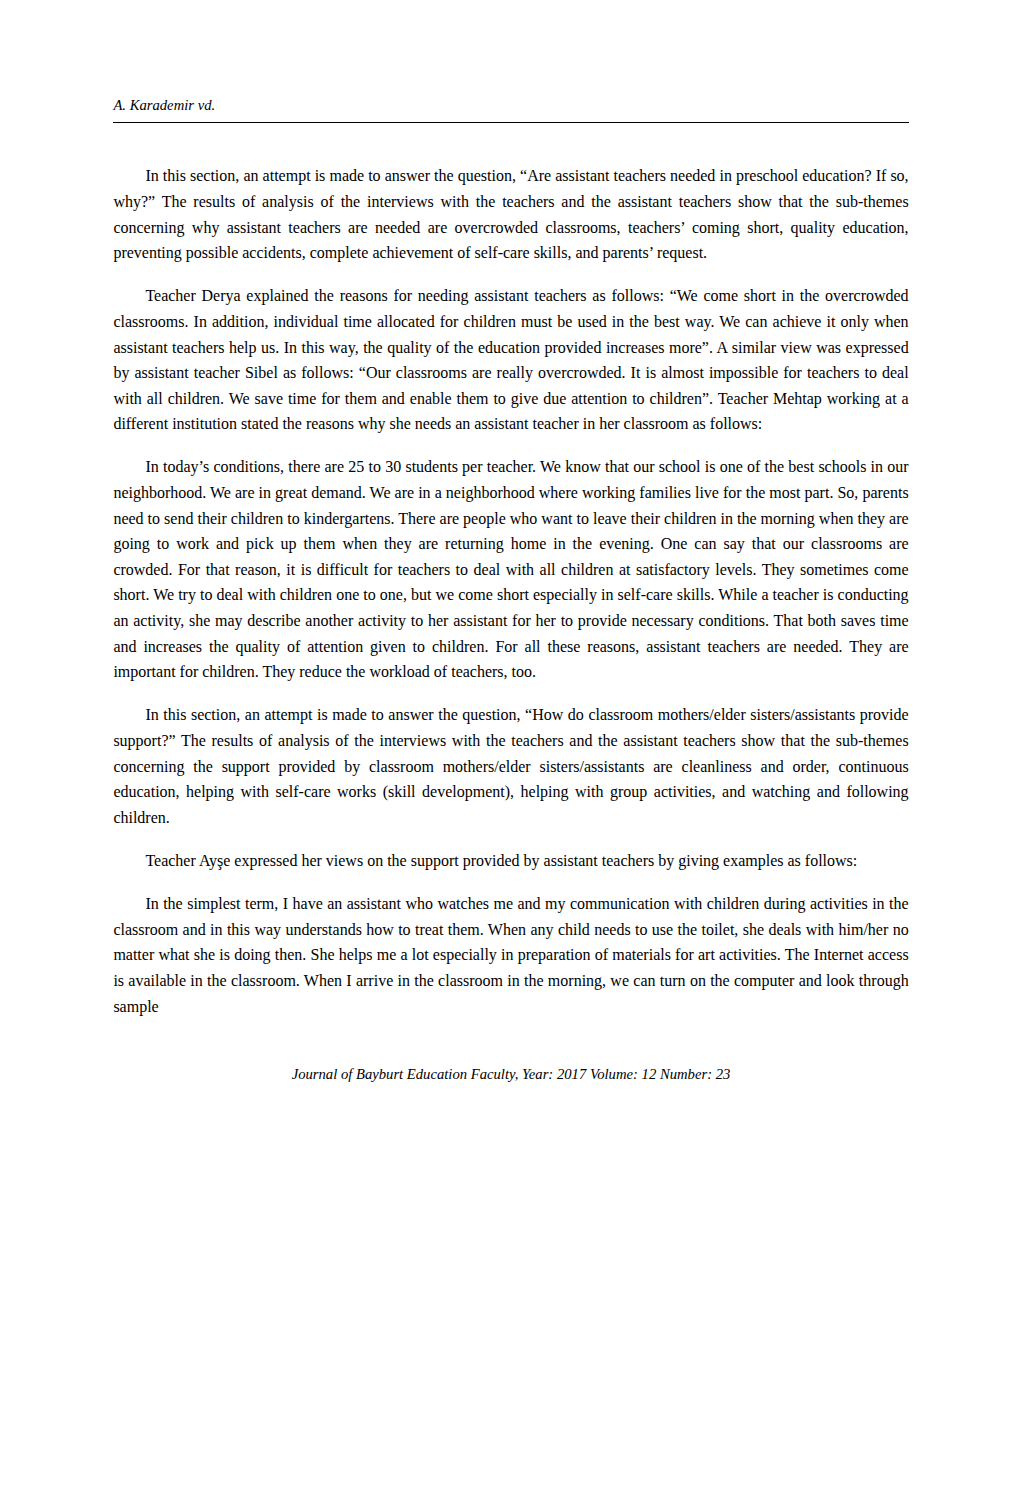A. Karademir vd.
In this section, an attempt is made to answer the question, “Are assistant teachers needed in preschool education? If so, why?” The results of analysis of the interviews with the teachers and the assistant teachers show that the sub-themes concerning why assistant teachers are needed are overcrowded classrooms, teachers’ coming short, quality education, preventing possible accidents, complete achievement of self-care skills, and parents’ request.
Teacher Derya explained the reasons for needing assistant teachers as follows: “We come short in the overcrowded classrooms. In addition, individual time allocated for children must be used in the best way. We can achieve it only when assistant teachers help us. In this way, the quality of the education provided increases more”. A similar view was expressed by assistant teacher Sibel as follows: “Our classrooms are really overcrowded. It is almost impossible for teachers to deal with all children. We save time for them and enable them to give due attention to children”. Teacher Mehtap working at a different institution stated the reasons why she needs an assistant teacher in her classroom as follows:
In today’s conditions, there are 25 to 30 students per teacher. We know that our school is one of the best schools in our neighborhood. We are in great demand. We are in a neighborhood where working families live for the most part. So, parents need to send their children to kindergartens. There are people who want to leave their children in the morning when they are going to work and pick up them when they are returning home in the evening. One can say that our classrooms are crowded. For that reason, it is difficult for teachers to deal with all children at satisfactory levels. They sometimes come short. We try to deal with children one to one, but we come short especially in self-care skills. While a teacher is conducting an activity, she may describe another activity to her assistant for her to provide necessary conditions. That both saves time and increases the quality of attention given to children. For all these reasons, assistant teachers are needed. They are important for children. They reduce the workload of teachers, too.
In this section, an attempt is made to answer the question, “How do classroom mothers/elder sisters/assistants provide support?” The results of analysis of the interviews with the teachers and the assistant teachers show that the sub-themes concerning the support provided by classroom mothers/elder sisters/assistants are cleanliness and order, continuous education, helping with self-care works (skill development), helping with group activities, and watching and following children.
Teacher Ayşe expressed her views on the support provided by assistant teachers by giving examples as follows:
In the simplest term, I have an assistant who watches me and my communication with children during activities in the classroom and in this way understands how to treat them. When any child needs to use the toilet, she deals with him/her no matter what she is doing then. She helps me a lot especially in preparation of materials for art activities. The Internet access is available in the classroom. When I arrive in the classroom in the morning, we can turn on the computer and look through sample
Journal of Bayburt Education Faculty, Year: 2017 Volume: 12 Number: 23